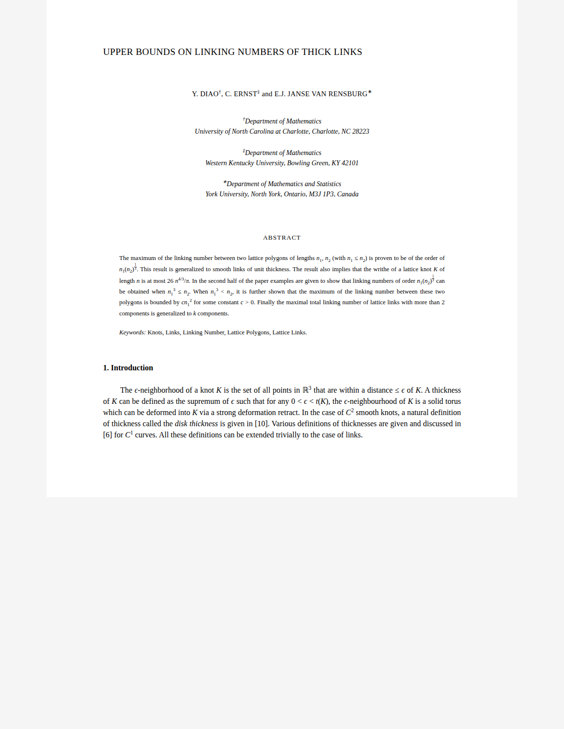UPPER BOUNDS ON LINKING NUMBERS OF THICK LINKS
Y. DIAO†, C. ERNST‡ and E.J. JANSE VAN RENSBURG∗
†Department of Mathematics University of North Carolina at Charlotte, Charlotte, NC 28223
‡Department of Mathematics Western Kentucky University, Bowling Green, KY 42101
∗Department of Mathematics and Statistics York University, North York, Ontario, M3J 1P3, Canada
ABSTRACT
The maximum of the linking number between two lattice polygons of lengths n1, n2 (with n1 ≤ n2) is proven to be of the order of n1(n2)13. This result is generalized to smooth links of unit thickness. The result also implies that the writhe of a lattice knot K of length n is at most 26 n4/3/π. In the second half of the paper examples are given to show that linking numbers of order n1(n2)13 can be obtained when n13 ≤ n2. When n13 < n2, it is further shown that the maximum of the linking number between these two polygons is bounded by cn12 for some constant c > 0. Finally the maximal total linking number of lattice links with more than 2 components is generalized to k components.
Keywords: Knots, Links, Linking Number, Lattice Polygons, Lattice Links.
1. Introduction
The ϵ-neighborhood of a knot K is the set of all points in ℝ3 that are within a distance ≤ ϵ of K. A thickness of K can be defined as the supremum of ϵ such that for any 0 < ϵ < t(K), the ϵ-neighbourhood of K is a solid torus which can be deformed into K via a strong deformation retract. In the case of C2 smooth knots, a natural definition of thickness called the disk thickness is given in [10]. Various definitions of thicknesses are given and discussed in [6] for C1 curves. All these definitions can be extended trivially to the case of links.